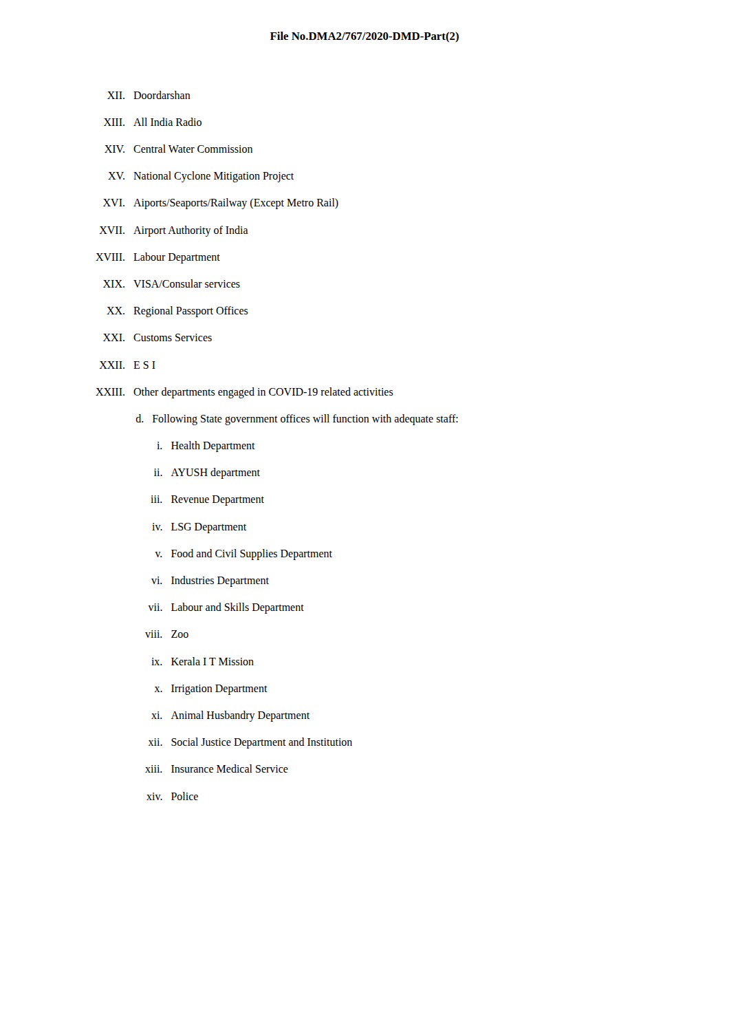File No.DMA2/767/2020-DMD-Part(2)
Doordarshan
All India Radio
Central Water Commission
National Cyclone Mitigation Project
Aiports/Seaports/Railway (Except Metro Rail)
Airport Authority of India
Labour Department
VISA/Consular services
Regional Passport Offices
Customs Services
E S I
Other departments engaged in COVID-19 related activities
Following State government offices will function with adequate staff:
Health Department
AYUSH department
Revenue Department
LSG Department
Food and Civil Supplies Department
Industries Department
Labour and Skills Department
Zoo
Kerala I T Mission
Irrigation Department
Animal Husbandry Department
Social Justice Department and Institution
Insurance Medical Service
Police